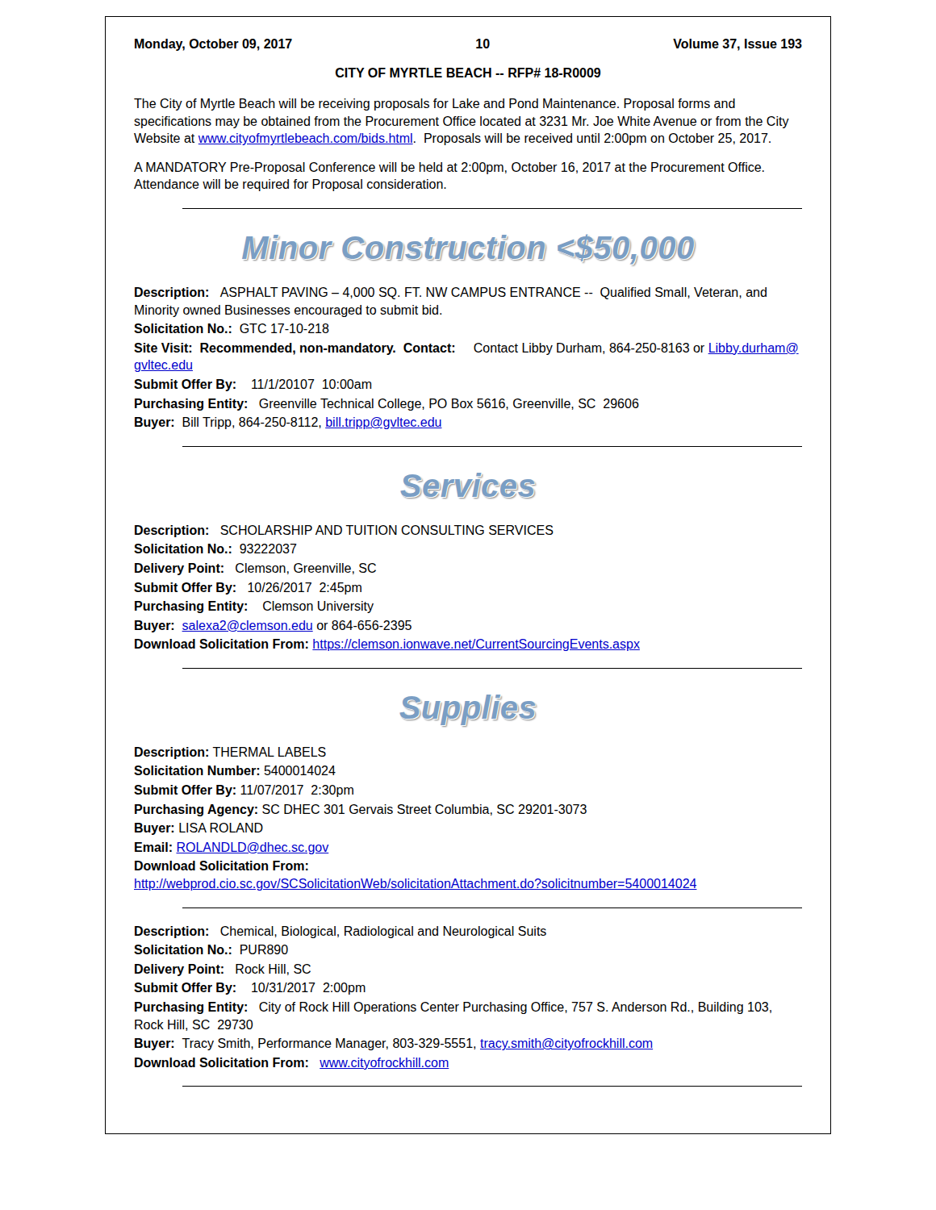Monday, October 09, 2017
10
Volume 37, Issue 193
CITY OF MYRTLE BEACH -- RFP# 18-R0009
The City of Myrtle Beach will be receiving proposals for Lake and Pond Maintenance. Proposal forms and specifications may be obtained from the Procurement Office located at 3231 Mr. Joe White Avenue or from the City Website at www.cityofmyrtlebeach.com/bids.html. Proposals will be received until 2:00pm on October 25, 2017.
A MANDATORY Pre-Proposal Conference will be held at 2:00pm, October 16, 2017 at the Procurement Office. Attendance will be required for Proposal consideration.
Minor Construction <$50,000
Description: ASPHALT PAVING – 4,000 SQ. FT. NW CAMPUS ENTRANCE -- Qualified Small, Veteran, and Minority owned Businesses encouraged to submit bid.
Solicitation No.: GTC 17-10-218
Site Visit: Recommended, non-mandatory. Contact: Contact Libby Durham, 864-250-8163 or Libby.durham@gvltec.edu
Submit Offer By: 11/1/20107 10:00am
Purchasing Entity: Greenville Technical College, PO Box 5616, Greenville, SC 29606
Buyer: Bill Tripp, 864-250-8112, bill.tripp@gvltec.edu
Services
Description: SCHOLARSHIP AND TUITION CONSULTING SERVICES
Solicitation No.: 93222037
Delivery Point: Clemson, Greenville, SC
Submit Offer By: 10/26/2017 2:45pm
Purchasing Entity: Clemson University
Buyer: salexa2@clemson.edu or 864-656-2395
Download Solicitation From: https://clemson.ionwave.net/CurrentSourcingEvents.aspx
Supplies
Description: THERMAL LABELS
Solicitation Number: 5400014024
Submit Offer By: 11/07/2017 2:30pm
Purchasing Agency: SC DHEC 301 Gervais Street Columbia, SC 29201-3073
Buyer: LISA ROLAND
Email: ROLANDLD@dhec.sc.gov
Download Solicitation From:
http://webprod.cio.sc.gov/SCSolicitationWeb/solicitationAttachment.do?solicitnumber=5400014024
Description: Chemical, Biological, Radiological and Neurological Suits
Solicitation No.: PUR890
Delivery Point: Rock Hill, SC
Submit Offer By: 10/31/2017 2:00pm
Purchasing Entity: City of Rock Hill Operations Center Purchasing Office, 757 S. Anderson Rd., Building 103, Rock Hill, SC 29730
Buyer: Tracy Smith, Performance Manager, 803-329-5551, tracy.smith@cityofrockhill.com
Download Solicitation From: www.cityofrockhill.com